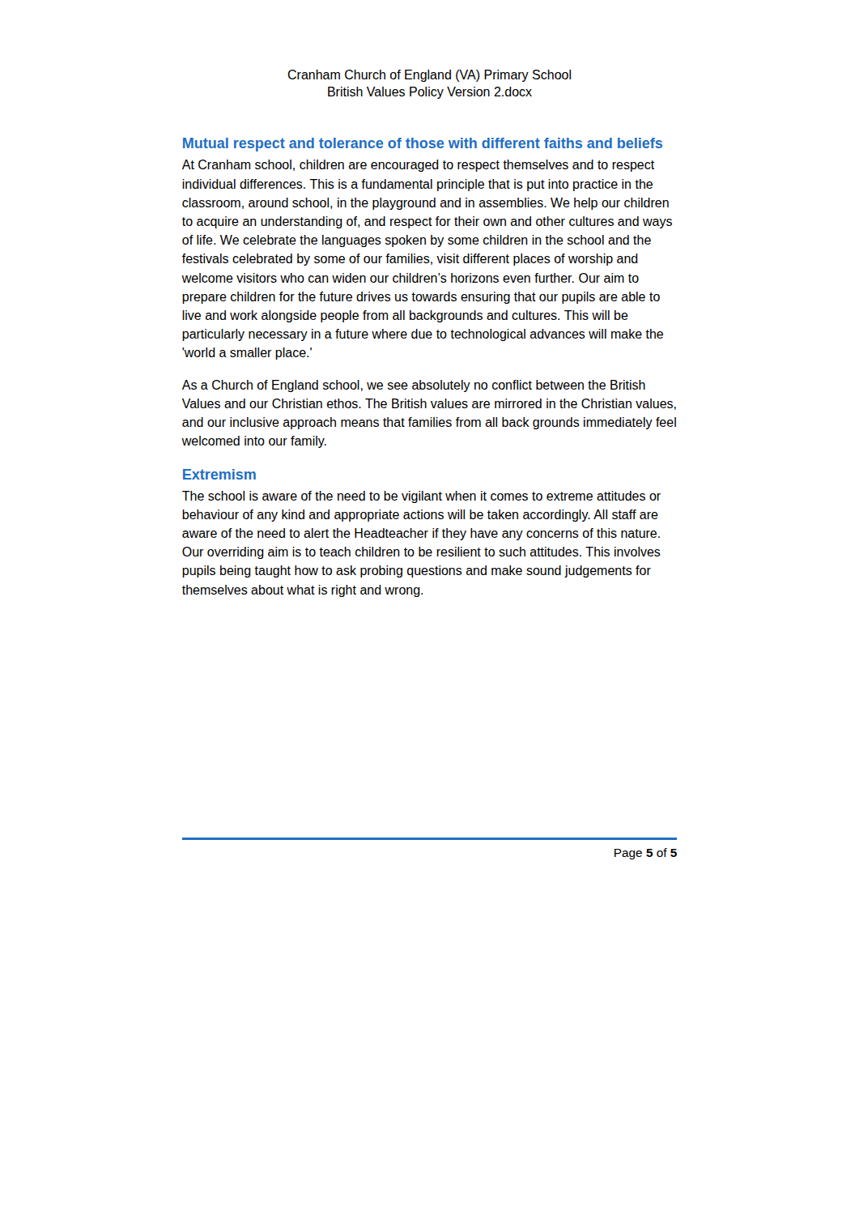Cranham Church of England (VA) Primary School British Values Policy Version 2.docx
Mutual respect and tolerance of those with different faiths and beliefs
At Cranham school, children are encouraged to respect themselves and to respect individual differences. This is a fundamental principle that is put into practice in the classroom, around school, in the playground and in assemblies. We help our children to acquire an understanding of, and respect for their own and other cultures and ways of life. We celebrate the languages spoken by some children in the school and the festivals celebrated by some of our families, visit different places of worship and welcome visitors who can widen our children’s horizons even further. Our aim to prepare children for the future drives us towards ensuring that our pupils are able to live and work alongside people from all backgrounds and cultures. This will be particularly necessary in a future where due to technological advances will make the 'world a smaller place.'
As a Church of England school, we see absolutely no conflict between the British Values and our Christian ethos. The British values are mirrored in the Christian values, and our inclusive approach means that families from all back grounds immediately feel welcomed into our family.
Extremism
The school is aware of the need to be vigilant when it comes to extreme attitudes or behaviour of any kind and appropriate actions will be taken accordingly. All staff are aware of the need to alert the Headteacher if they have any concerns of this nature. Our overriding aim is to teach children to be resilient to such attitudes. This involves pupils being taught how to ask probing questions and make sound judgements for themselves about what is right and wrong.
Page 5 of 5